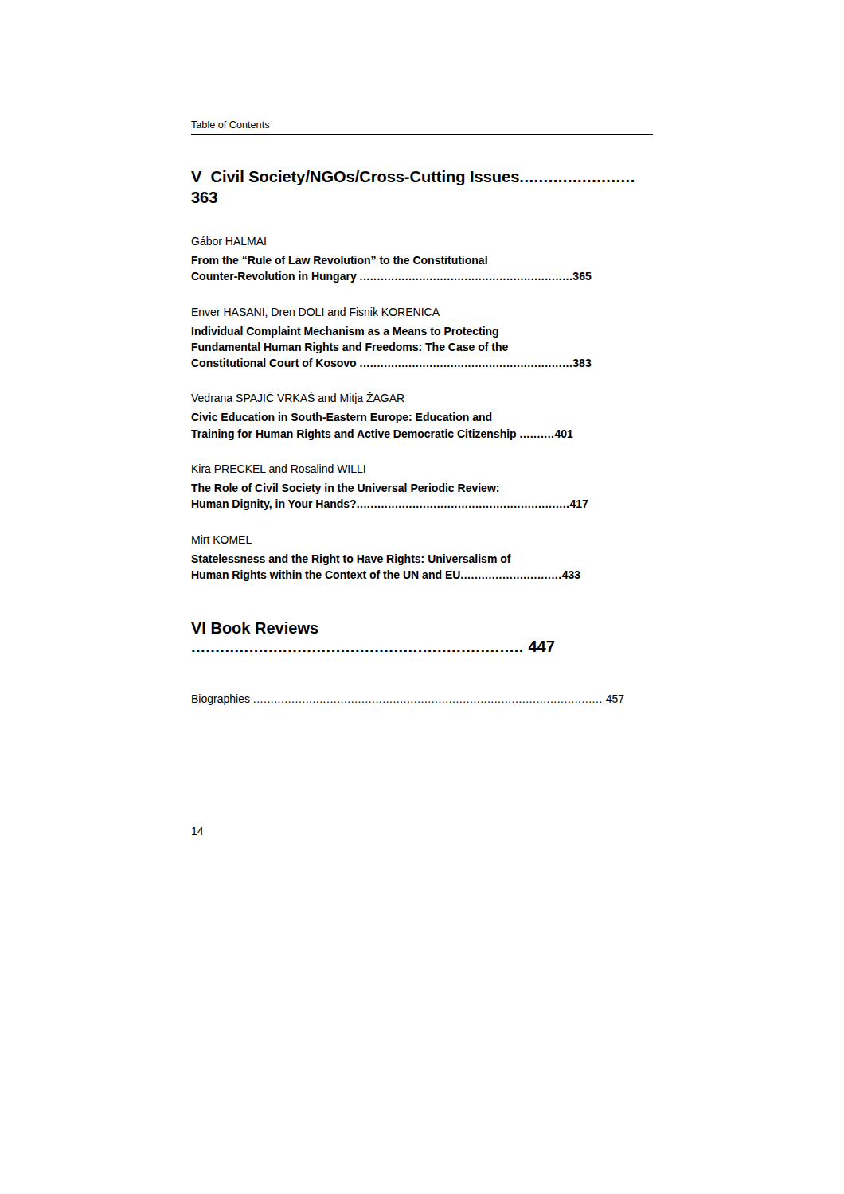Table of Contents
V Civil Society/NGOs/Cross-Cutting Issues........................ 363
Gábor HALMAI
From the “Rule of Law Revolution” to the Constitutional
Counter-Revolution in Hungary ............................................................. 365
Enver HASANI, Dren DOLI and Fisnik KORENICA
Individual Complaint Mechanism as a Means to Protecting
Fundamental Human Rights and Freedoms: The Case of the
Constitutional Court of Kosovo ............................................................. 383
Vedrana SPAJIĆ VRKAŠ and Mitja ŽAGAR
Civic Education in South-Eastern Europe: Education and
Training for Human Rights and Active Democratic Citizenship .......... 401
Kira PRECKEL and Rosalind WILLI
The Role of Civil Society in the Universal Periodic Review:
Human Dignity, in Your Hands?............................................................. 417
Mirt KOMEL
Statelessness and the Right to Have Rights: Universalism of
Human Rights within the Context of the UN and EU............................. 433
VI Book Reviews ..................................................................... 447
Biographies .................................................................................................... 457
14